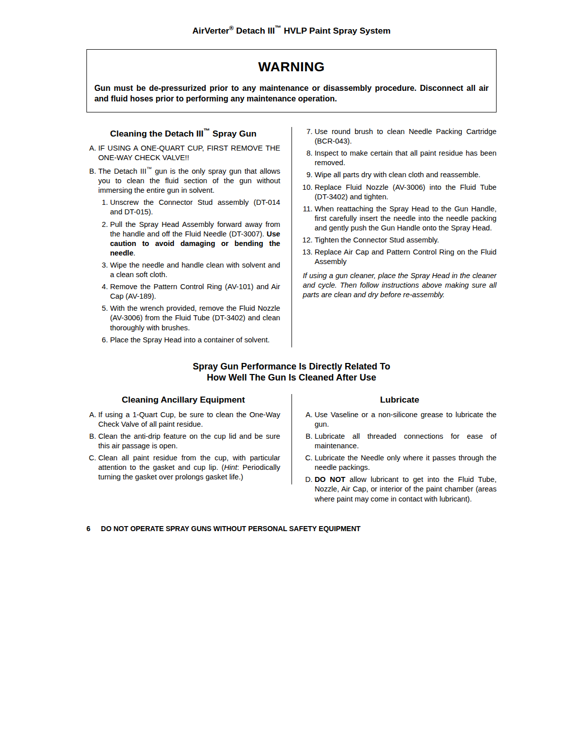AirVerter® Detach III™ HVLP Paint Spray System
WARNING
Gun must be de-pressurized prior to any maintenance or disassembly procedure. Disconnect all air and fluid hoses prior to performing any maintenance operation.
Cleaning the Detach III™ Spray Gun
IF USING A ONE-QUART CUP, FIRST REMOVE THE ONE-WAY CHECK VALVE!!
The Detach III™ gun is the only spray gun that allows you to clean the fluid section of the gun without immersing the entire gun in solvent.
Unscrew the Connector Stud assembly (DT-014 and DT-015).
Pull the Spray Head Assembly forward away from the handle and off the Fluid Needle (DT-3007). Use caution to avoid damaging or bending the needle.
Wipe the needle and handle clean with solvent and a clean soft cloth.
Remove the Pattern Control Ring (AV-101) and Air Cap (AV-189).
With the wrench provided, remove the Fluid Nozzle (AV-3006) from the Fluid Tube (DT-3402) and clean thoroughly with brushes.
Place the Spray Head into a container of solvent.
Use round brush to clean Needle Packing Cartridge (BCR-043).
Inspect to make certain that all paint residue has been removed.
Wipe all parts dry with clean cloth and reassemble.
Replace Fluid Nozzle (AV-3006) into the Fluid Tube (DT-3402) and tighten.
When reattaching the Spray Head to the Gun Handle, first carefully insert the needle into the needle packing and gently push the Gun Handle onto the Spray Head.
Tighten the Connector Stud assembly.
Replace Air Cap and Pattern Control Ring on the Fluid Assembly
If using a gun cleaner, place the Spray Head in the cleaner and cycle. Then follow instructions above making sure all parts are clean and dry before re-assembly.
Spray Gun Performance Is Directly Related To
How Well The Gun Is Cleaned After Use
Cleaning Ancillary Equipment
If using a 1-Quart Cup, be sure to clean the One-Way Check Valve of all paint residue.
Clean the anti-drip feature on the cup lid and be sure this air passage is open.
Clean all paint residue from the cup, with particular attention to the gasket and cup lip. (Hint: Periodically turning the gasket over prolongs gasket life.)
Lubricate
Use Vaseline or a non-silicone grease to lubricate the gun.
Lubricate all threaded connections for ease of maintenance.
Lubricate the Needle only where it passes through the needle packings.
DO NOT allow lubricant to get into the Fluid Tube, Nozzle, Air Cap, or interior of the paint chamber (areas where paint may come in contact with lubricant).
6 DO NOT OPERATE SPRAY GUNS WITHOUT PERSONAL SAFETY EQUIPMENT